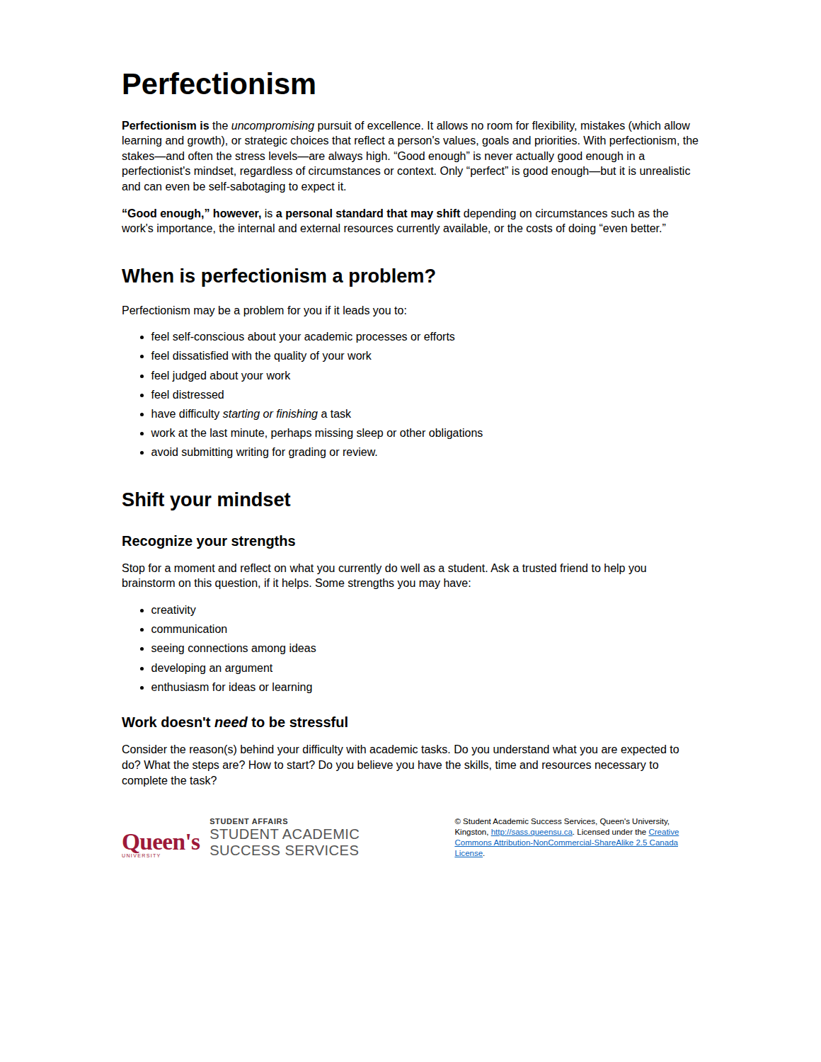Perfectionism
Perfectionism is the uncompromising pursuit of excellence. It allows no room for flexibility, mistakes (which allow learning and growth), or strategic choices that reflect a person's values, goals and priorities. With perfectionism, the stakes—and often the stress levels—are always high. “Good enough” is never actually good enough in a perfectionist's mindset, regardless of circumstances or context. Only “perfect” is good enough—but it is unrealistic and can even be self-sabotaging to expect it.
“Good enough,” however, is a personal standard that may shift depending on circumstances such as the work's importance, the internal and external resources currently available, or the costs of doing “even better.”
When is perfectionism a problem?
Perfectionism may be a problem for you if it leads you to:
feel self-conscious about your academic processes or efforts
feel dissatisfied with the quality of your work
feel judged about your work
feel distressed
have difficulty starting or finishing a task
work at the last minute, perhaps missing sleep or other obligations
avoid submitting writing for grading or review.
Shift your mindset
Recognize your strengths
Stop for a moment and reflect on what you currently do well as a student. Ask a trusted friend to help you brainstorm on this question, if it helps. Some strengths you may have:
creativity
communication
seeing connections among ideas
developing an argument
enthusiasm for ideas or learning
Work doesn't need to be stressful
Consider the reason(s) behind your difficulty with academic tasks. Do you understand what you are expected to do? What the steps are? How to start? Do you believe you have the skills, time and resources necessary to complete the task?
Queen's UNIVERSITY
STUDENT AFFAIRS STUDENT ACADEMIC SUCCESS SERVICES
© Student Academic Success Services, Queen's University, Kingston, http://sass.queensu.ca. Licensed under the Creative Commons Attribution-NonCommercial-ShareAlike 2.5 Canada License.